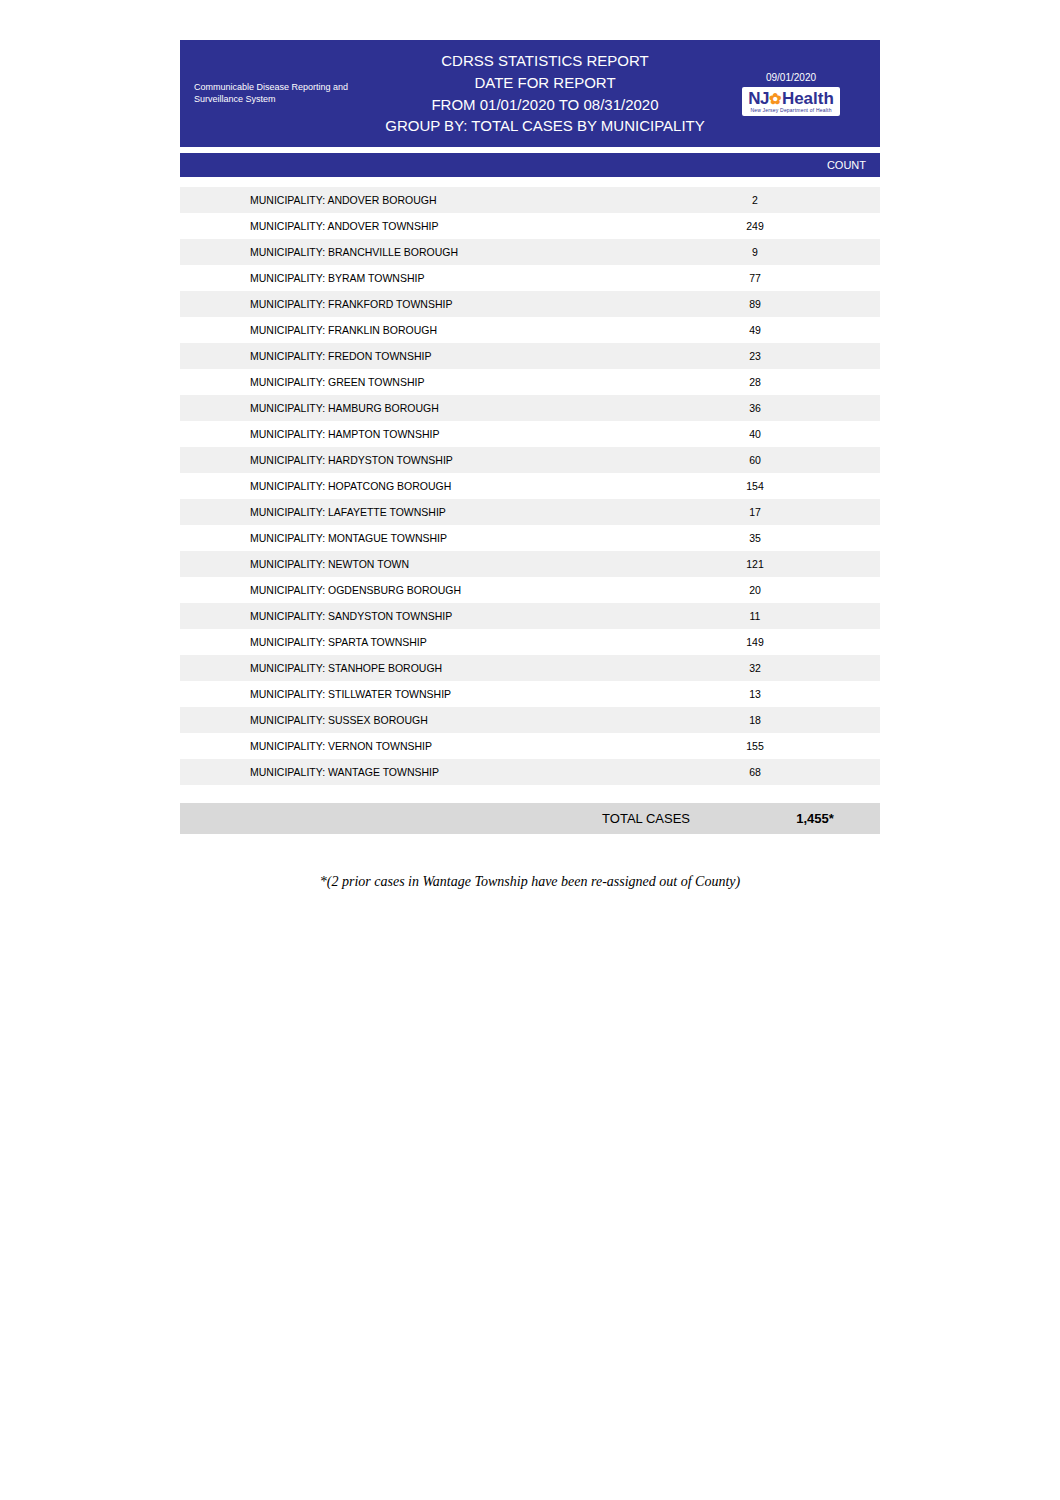Communicable Disease Reporting and Surveillance System
CDRSS STATISTICS REPORT
DATE FOR REPORT
FROM 01/01/2020 TO 08/31/2020
GROUP BY: TOTAL CASES BY MUNICIPALITY
09/01/2020
NJ✿Health New Jersey Department of Health
COUNT
| MUNICIPALITY: ANDOVER BOROUGH | 2 |
| MUNICIPALITY: ANDOVER TOWNSHIP | 249 |
| MUNICIPALITY: BRANCHVILLE BOROUGH | 9 |
| MUNICIPALITY: BYRAM TOWNSHIP | 77 |
| MUNICIPALITY: FRANKFORD TOWNSHIP | 89 |
| MUNICIPALITY: FRANKLIN BOROUGH | 49 |
| MUNICIPALITY: FREDON TOWNSHIP | 23 |
| MUNICIPALITY: GREEN TOWNSHIP | 28 |
| MUNICIPALITY: HAMBURG BOROUGH | 36 |
| MUNICIPALITY: HAMPTON TOWNSHIP | 40 |
| MUNICIPALITY: HARDYSTON TOWNSHIP | 60 |
| MUNICIPALITY: HOPATCONG BOROUGH | 154 |
| MUNICIPALITY: LAFAYETTE TOWNSHIP | 17 |
| MUNICIPALITY: MONTAGUE TOWNSHIP | 35 |
| MUNICIPALITY: NEWTON TOWN | 121 |
| MUNICIPALITY: OGDENSBURG BOROUGH | 20 |
| MUNICIPALITY: SANDYSTON TOWNSHIP | 11 |
| MUNICIPALITY: SPARTA TOWNSHIP | 149 |
| MUNICIPALITY: STANHOPE BOROUGH | 32 |
| MUNICIPALITY: STILLWATER TOWNSHIP | 13 |
| MUNICIPALITY: SUSSEX BOROUGH | 18 |
| MUNICIPALITY: VERNON TOWNSHIP | 155 |
| MUNICIPALITY: WANTAGE TOWNSHIP | 68 |
TOTAL CASES 1,455*
*(2 prior cases in Wantage Township have been re-assigned out of County)